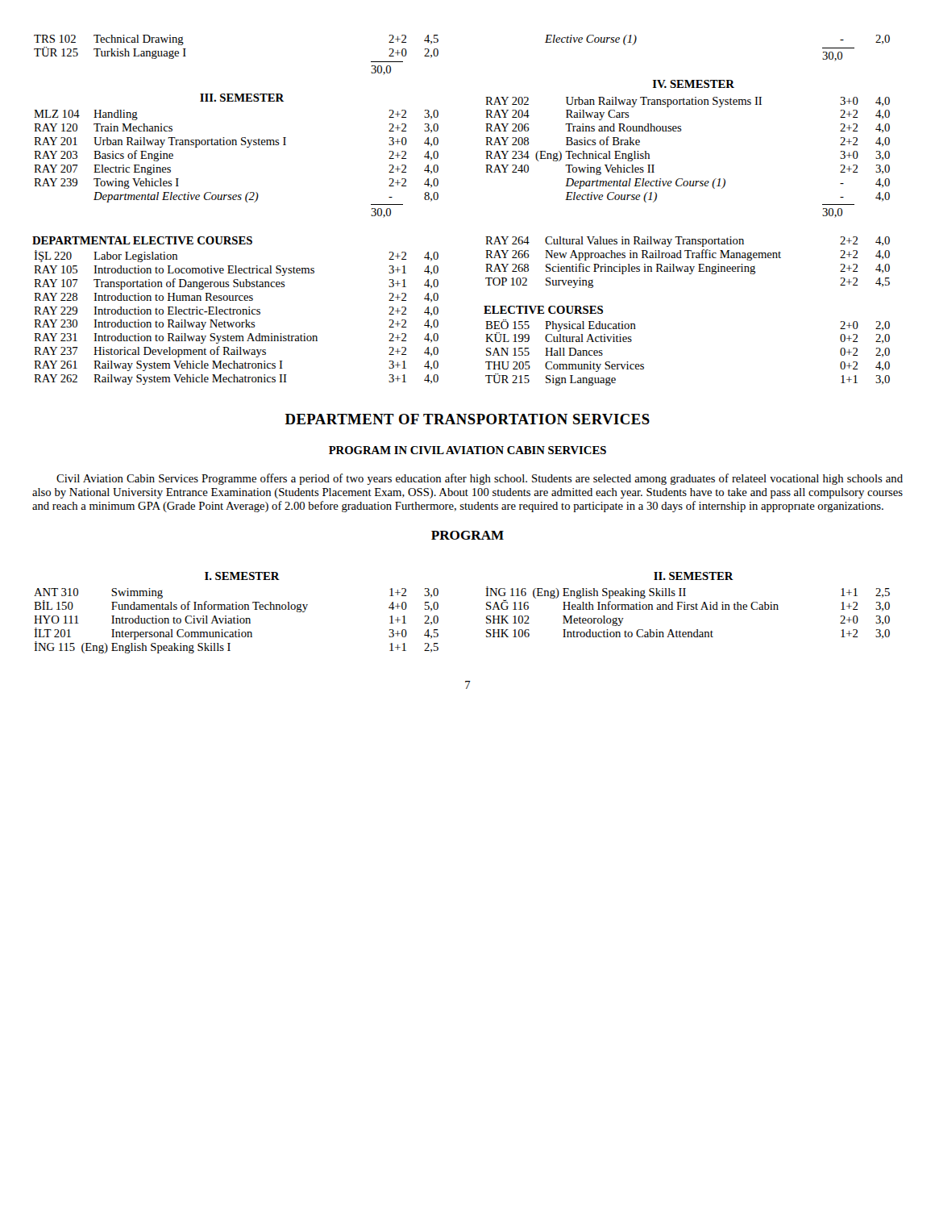| TRS 102 | Technical Drawing | 2+2 | 4,5 |
| TÜR 125 | Turkish Language I | 2+0 | 2,0 |
30,0
III. SEMESTER
| MLZ 104 | Handling | 2+2 | 3,0 |
| RAY 120 | Train Mechanics | 2+2 | 3,0 |
| RAY 201 | Urban Railway Transportation Systems I | 3+0 | 4,0 |
| RAY 203 | Basics of Engine | 2+2 | 4,0 |
| RAY 207 | Electric Engines | 2+2 | 4,0 |
| RAY 239 | Towing Vehicles I | 2+2 | 4,0 |
| | Departmental Elective Courses (2) | - | 8,0 |
30,0
DEPARTMENTAL ELECTIVE COURSES
| İŞL 220 | Labor Legislation | 2+2 | 4,0 |
| RAY 105 | Introduction to Locomotive Electrical Systems | 3+1 | 4,0 |
| RAY 107 | Transportation of Dangerous Substances | 3+1 | 4,0 |
| RAY 228 | Introduction to Human Resources | 2+2 | 4,0 |
| RAY 229 | Introduction to Electric-Electronics | 2+2 | 4,0 |
| RAY 230 | Introduction to Railway Networks | 2+2 | 4,0 |
| RAY 231 | Introduction to Railway System Administration | 2+2 | 4,0 |
| RAY 237 | Historical Development of Railways | 2+2 | 4,0 |
| RAY 261 | Railway System Vehicle Mechatronics I | 3+1 | 4,0 |
| RAY 262 | Railway System Vehicle Mechatronics II | 3+1 | 4,0 |
| | Elective Course (1) | - | 2,0 |
30,0
IV. SEMESTER
| RAY 202 | Urban Railway Transportation Systems II | 3+0 | 4,0 |
| RAY 204 | Railway Cars | 2+2 | 4,0 |
| RAY 206 | Trains and Roundhouses | 2+2 | 4,0 |
| RAY 208 | Basics of Brake | 2+2 | 4,0 |
| RAY 234 (Eng) | Technical English | 3+0 | 3,0 |
| RAY 240 | Towing Vehicles II | 2+2 | 3,0 |
| | Departmental Elective Course (1) | - | 4,0 |
| | Elective Course (1) | - | 4,0 |
30,0
| RAY 264 | Cultural Values in Railway Transportation | 2+2 | 4,0 |
| RAY 266 | New Approaches in Railroad Traffic Management | 2+2 | 4,0 |
| RAY 268 | Scientific Principles in Railway Engineering | 2+2 | 4,0 |
| TOP 102 | Surveying | 2+2 | 4,5 |
ELECTIVE COURSES
| BEÖ 155 | Physical Education | 2+0 | 2,0 |
| KÜL 199 | Cultural Activities | 0+2 | 2,0 |
| SAN 155 | Hall Dances | 0+2 | 2,0 |
| THU 205 | Community Services | 0+2 | 4,0 |
| TÜR 215 | Sign Language | 1+1 | 3,0 |
DEPARTMENT OF TRANSPORTATION SERVICES
PROGRAM IN CIVIL AVIATION CABIN SERVICES
Civil Aviation Cabin Services Programme offers a period of two years education after high school. Students are selected among graduates of relateel vocational high schools and also by National University Entrance Examination (Students Placement Exam, OSS). About 100 students are admitted each year. Students have to take and pass all compulsory courses and reach a minimum GPA (Grade Point Average) of 2.00 before graduation Furthermore, students are required to participate in a 30 days of internship in approprıate organizations.
PROGRAM
I. SEMESTER
| ANT 310 | Swimming | 1+2 | 3,0 |
| BİL 150 | Fundamentals of Information Technology | 4+0 | 5,0 |
| HYO 111 | Introduction to Civil Aviation | 1+1 | 2,0 |
| İLT 201 | Interpersonal Communication | 3+0 | 4,5 |
| İNG 115 (Eng) | English Speaking Skills I | 1+1 | 2,5 |
II. SEMESTER
| İNG 116 (Eng) | English Speaking Skills II | 1+1 | 2,5 |
| SAĞ 116 | Health Information and First Aid in the Cabin | 1+2 | 3,0 |
| SHK 102 | Meteorology | 2+0 | 3,0 |
| SHK 106 | Introduction to Cabin Attendant | 1+2 | 3,0 |
7